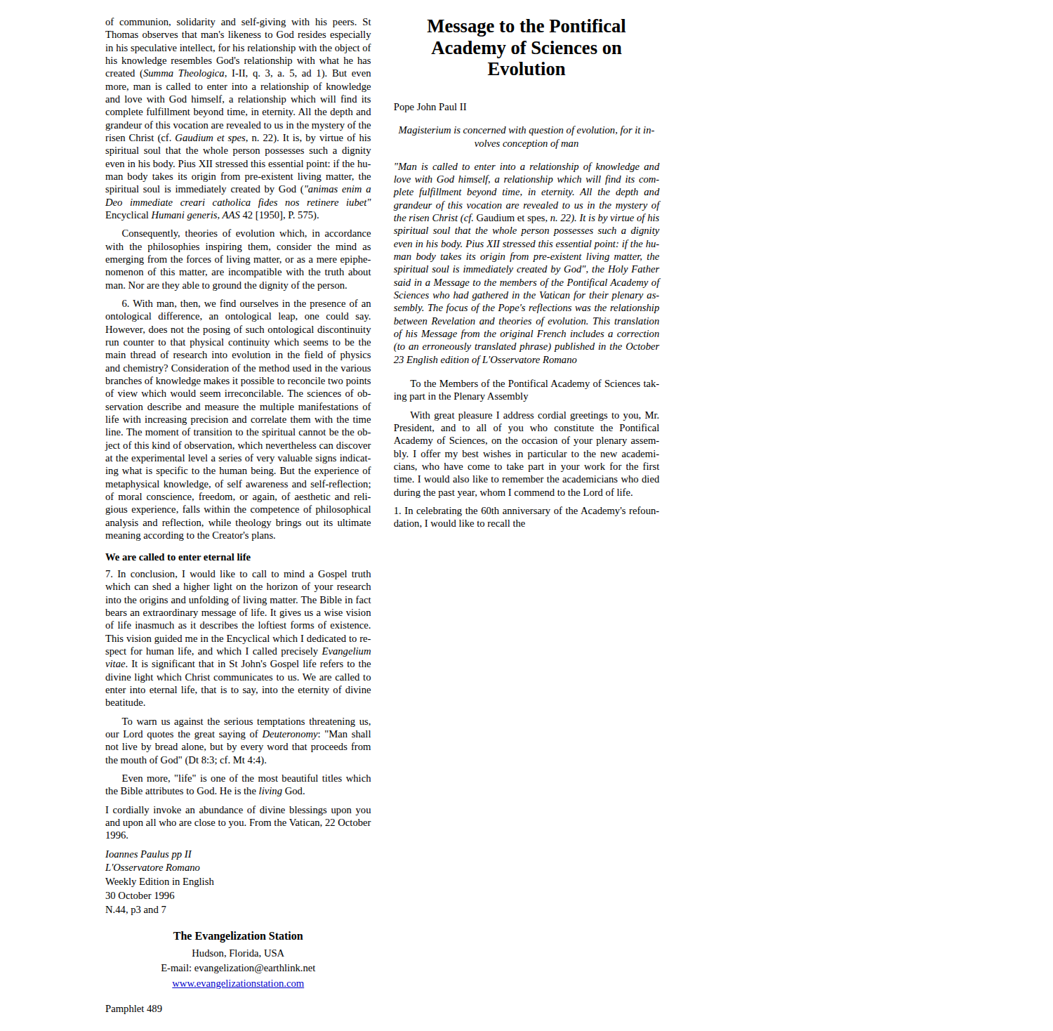of communion, solidarity and self-giving with his peers. St Thomas observes that man's likeness to God resides especially in his speculative intellect, for his relationship with the object of his knowledge resembles God's relationship with what he has created (Summa Theologica, I-II, q. 3, a. 5, ad 1). But even more, man is called to enter into a relationship of knowledge and love with God himself, a relationship which will find its complete fulfillment beyond time, in eternity. All the depth and grandeur of this vocation are revealed to us in the mystery of the risen Christ (cf. Gaudium et spes, n. 22). It is, by virtue of his spiritual soul that the whole person possesses such a dignity even in his body. Pius XII stressed this essential point: if the human body takes its origin from pre-existent living matter, the spiritual soul is immediately created by God ("animas enim a Deo immediate creari catholica fides nos retinere iubet" Encyclical Humani generis, AAS 42 [1950], P. 575).
Consequently, theories of evolution which, in accordance with the philosophies inspiring them, consider the mind as emerging from the forces of living matter, or as a mere epiphenomenon of this matter, are incompatible with the truth about man. Nor are they able to ground the dignity of the person.
6. With man, then, we find ourselves in the presence of an ontological difference, an ontological leap, one could say. However, does not the posing of such ontological discontinuity run counter to that physical continuity which seems to be the main thread of research into evolution in the field of physics and chemistry? Consideration of the method used in the various branches of knowledge makes it possible to reconcile two points of view which would seem irreconcilable. The sciences of observation describe and measure the multiple manifestations of life with increasing precision and correlate them with the time line. The moment of transition to the spiritual cannot be the object of this kind of observation, which nevertheless can discover at the experimental level a series of very valuable signs indicating what is specific to the human being. But the experience of metaphysical knowledge, of self awareness and self-reflection; of moral conscience, freedom, or again, of aesthetic and religious experience, falls within the competence of philosophical analysis and reflection, while theology brings out its ultimate meaning according to the Creator's plans.
We are called to enter eternal life
7. In conclusion, I would like to call to mind a Gospel truth which can shed a higher light on the horizon of your research into the origins and unfolding of living matter. The Bible in fact bears an extraordinary message of life. It gives us a wise vision of life inasmuch as it describes the loftiest forms of existence. This vision guided me in the Encyclical which I dedicated to respect for human life, and which I called precisely Evangelium vitae. It is significant that in St John's Gospel life refers to the divine light which Christ communicates to us. We are called to enter into eternal life, that is to say, into the eternity of divine beatitude.
To warn us against the serious temptations threatening us, our Lord quotes the great saying of Deuteronomy: "Man shall not live by bread alone, but by every word that proceeds from the mouth of God" (Dt 8:3; cf. Mt 4:4).
Even more, "life" is one of the most beautiful titles which the Bible attributes to God. He is the living God.
I cordially invoke an abundance of divine blessings upon you and upon all who are close to you. From the Vatican, 22 October 1996.
Ioannes Paulus pp II
L'Osservatore Romano
Weekly Edition in English
30 October 1996
N.44, p3 and 7
The Evangelization Station
Hudson, Florida, USA
E-mail: evangelization@earthlink.net
www.evangelizationstation.com
Pamphlet 489
Message to the Pontifical Academy of Sciences on Evolution
Pope John Paul II
Magisterium is concerned with question of evolution, for it involves conception of man
"Man is called to enter into a relationship of knowledge and love with God himself, a relationship which will find its complete fulfillment beyond time, in eternity. All the depth and grandeur of this vocation are revealed to us in the mystery of the risen Christ (cf. Gaudium et spes, n. 22). It is by virtue of his spiritual soul that the whole person possesses such a dignity even in his body. Pius XII stressed this essential point: if the human body takes its origin from pre-existent living matter, the spiritual soul is immediately created by God", the Holy Father said in a Message to the members of the Pontifical Academy of Sciences who had gathered in the Vatican for their plenary assembly. The focus of the Pope's reflections was the relationship between Revelation and theories of evolution. This translation of his Message from the original French includes a correction (to an erroneously translated phrase) published in the October 23 English edition of L'Osservatore Romano
To the Members of the Pontifical Academy of Sciences taking part in the Plenary Assembly
With great pleasure I address cordial greetings to you, Mr. President, and to all of you who constitute the Pontifical Academy of Sciences, on the occasion of your plenary assembly. I offer my best wishes in particular to the new academicians, who have come to take part in your work for the first time. I would also like to remember the academicians who died during the past year, whom I commend to the Lord of life.
1. In celebrating the 60th anniversary of the Academy's refoundation, I would like to recall the